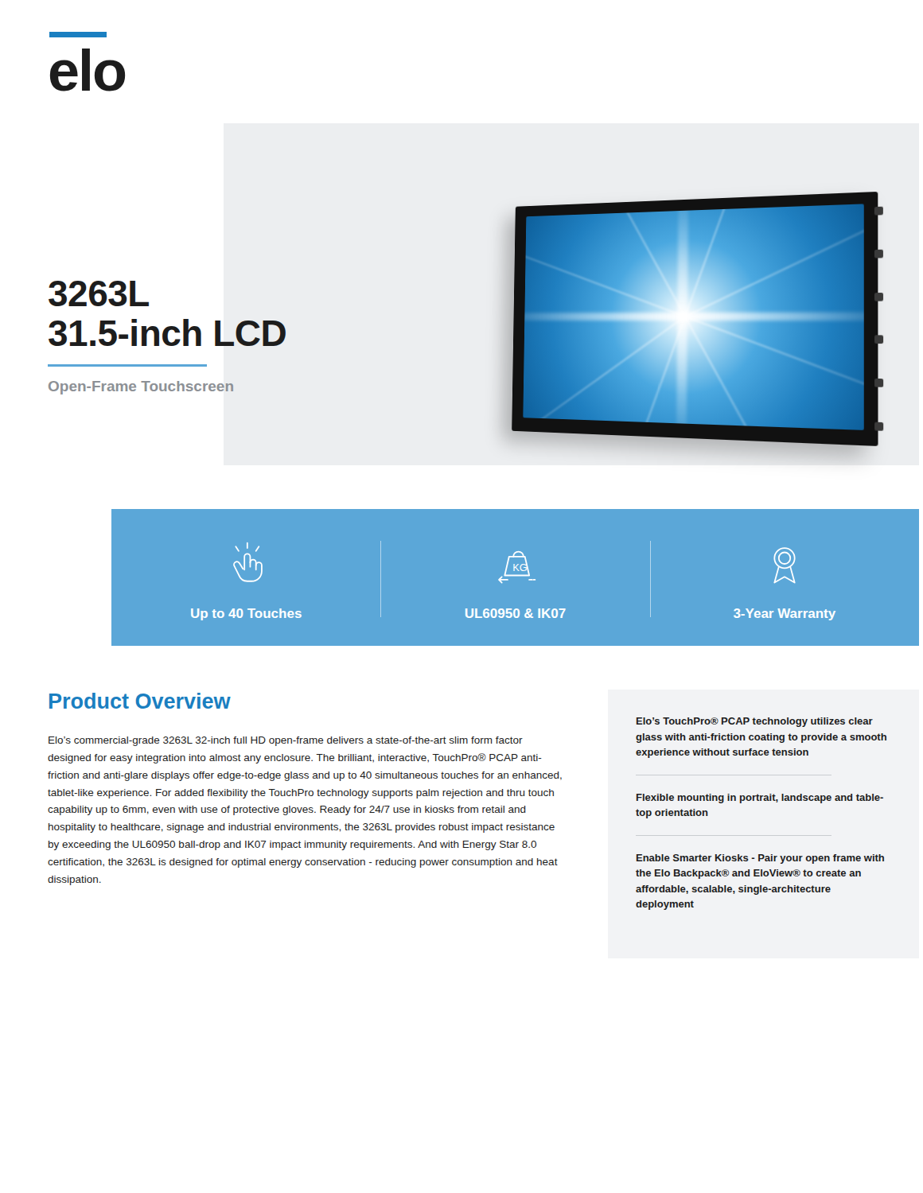elo
3263L
31.5-inch LCD
Open-Frame Touchscreen
Up to 40 Touches
KG
UL60950 & IK07
3-Year Warranty
Product Overview
Elo’s commercial-grade 3263L 32-inch full HD open-frame delivers a state-of-the-art slim form factor designed for easy integration into almost any enclosure. The brilliant, interactive, TouchPro® PCAP anti-friction and anti-glare displays offer edge-to-edge glass and up to 40 simultaneous touches for an enhanced, tablet-like experience. For added flexibility the TouchPro technology supports palm rejection and thru touch capability up to 6mm, even with use of protective gloves. Ready for 24/7 use in kiosks from retail and hospitality to healthcare, signage and industrial environments, the 3263L provides robust impact resistance by exceeding the UL60950 ball-drop and IK07 impact immunity requirements. And with Energy Star 8.0 certification, the 3263L is designed for optimal energy conservation - reducing power consumption and heat dissipation.
Elo’s TouchPro® PCAP technology utilizes clear glass with anti-friction coating to provide a smooth experience without surface tension
Flexible mounting in portrait, landscape and table-top orientation
Enable Smarter Kiosks - Pair your open frame with the Elo Backpack® and EloView® to create an affordable, scalable, single-architecture deployment